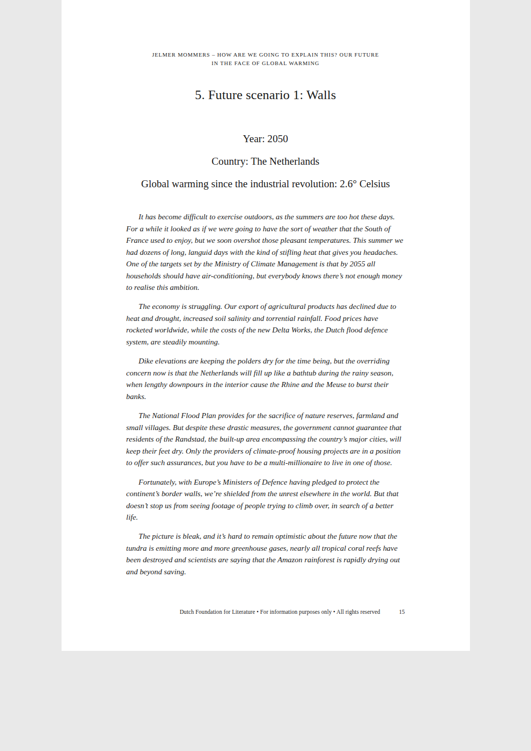Jelmer Mommers – How are we going to explain this? Our future
in the face of global warming
5. Future scenario 1: Walls
Year: 2050
Country: The Netherlands
Global warming since the industrial revolution: 2.6° Celsius
It has become difficult to exercise outdoors, as the summers are too hot these days. For a while it looked as if we were going to have the sort of weather that the South of France used to enjoy, but we soon overshot those pleasant temperatures. This summer we had dozens of long, languid days with the kind of stifling heat that gives you headaches. One of the targets set by the Ministry of Climate Management is that by 2055 all households should have air-conditioning, but everybody knows there’s not enough money to realise this ambition.
The economy is struggling. Our export of agricultural products has declined due to heat and drought, increased soil salinity and torrential rainfall. Food prices have rocketed worldwide, while the costs of the new Delta Works, the Dutch flood defence system, are steadily mounting.
Dike elevations are keeping the polders dry for the time being, but the overriding concern now is that the Netherlands will fill up like a bathtub during the rainy season, when lengthy downpours in the interior cause the Rhine and the Meuse to burst their banks.
The National Flood Plan provides for the sacrifice of nature reserves, farmland and small villages. But despite these drastic measures, the government cannot guarantee that residents of the Randstad, the built-up area encompassing the country’s major cities, will keep their feet dry. Only the providers of climate-proof housing projects are in a position to offer such assurances, but you have to be a multi-millionaire to live in one of those.
Fortunately, with Europe’s Ministers of Defence having pledged to protect the continent’s border walls, we’re shielded from the unrest elsewhere in the world. But that doesn’t stop us from seeing footage of people trying to climb over, in search of a better life.
The picture is bleak, and it’s hard to remain optimistic about the future now that the tundra is emitting more and more greenhouse gases, nearly all tropical coral reefs have been destroyed and scientists are saying that the Amazon rainforest is rapidly drying out and beyond saving.
Dutch Foundation for Literature • For information purposes only • All rights reserved
15